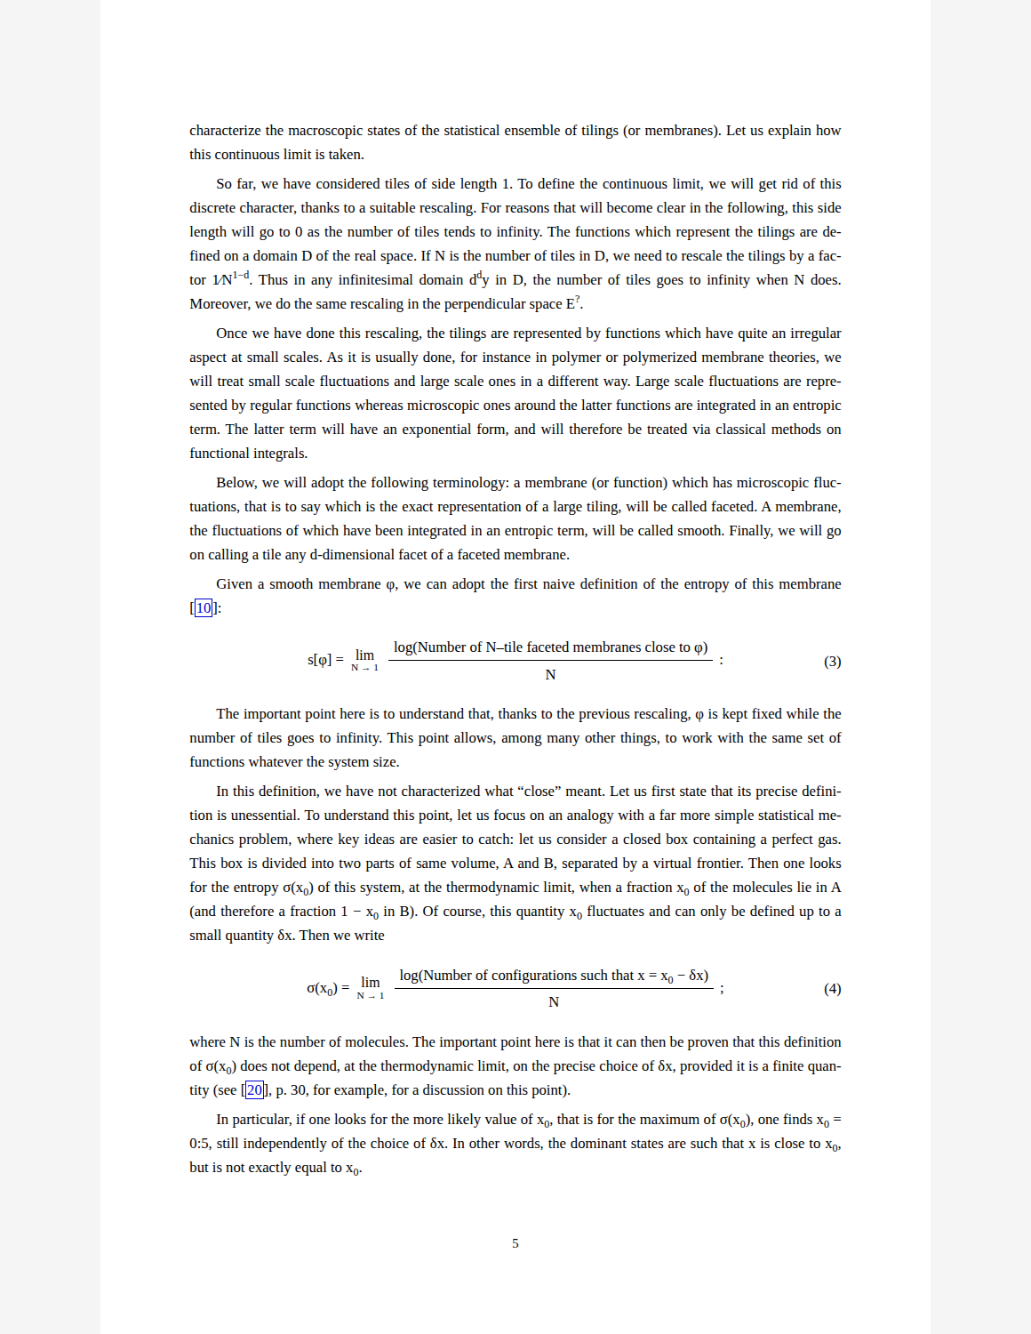characterize the macroscopic states of the statistical ensemble of tilings (or membranes). Let us explain how this continuous limit is taken.
So far, we have considered tiles of side length 1. To define the continuous limit, we will get rid of this discrete character, thanks to a suitable rescaling. For reasons that will become clear in the following, this side length will go to 0 as the number of tiles tends to infinity. The functions which represent the tilings are defined on a domain D of the real space. If N is the number of tiles in D, we need to rescale the tilings by a factor 1∕N1−d. Thus in any infinitesimal domain ddy in D, the number of tiles goes to infinity when N does. Moreover, we do the same rescaling in the perpendicular space E?.
Once we have done this rescaling, the tilings are represented by functions which have quite an irregular aspect at small scales. As it is usually done, for instance in polymer or polymerized membrane theories, we will treat small scale fluctuations and large scale ones in a different way. Large scale fluctuations are represented by regular functions whereas microscopic ones around the latter functions are integrated in an entropic term. The latter term will have an exponential form, and will therefore be treated via classical methods on functional integrals.
Below, we will adopt the following terminology: a membrane (or function) which has microscopic fluctuations, that is to say which is the exact representation of a large tiling, will be called faceted. A membrane, the fluctuations of which have been integrated in an entropic term, will be called smooth. Finally, we will go on calling a tile any d-dimensional facet of a faceted membrane.
Given a smooth membrane φ, we can adopt the first naive definition of the entropy of this membrane [10]:
s[φ] = lim N → 1 log(Number of N–tile faceted membranes close to φ) N : (3)
The important point here is to understand that, thanks to the previous rescaling, φ is kept fixed while the number of tiles goes to infinity. This point allows, among many other things, to work with the same set of functions whatever the system size.
In this definition, we have not characterized what “close” meant. Let us first state that its precise definition is unessential. To understand this point, let us focus on an analogy with a far more simple statistical mechanics problem, where key ideas are easier to catch: let us consider a closed box containing a perfect gas. This box is divided into two parts of same volume, A and B, separated by a virtual frontier. Then one looks for the entropy σ(x0) of this system, at the thermodynamic limit, when a fraction x0 of the molecules lie in A (and therefore a fraction 1 − x0 in B). Of course, this quantity x0 fluctuates and can only be defined up to a small quantity δx. Then we write
σ(x0) = lim N → 1 log(Number of configurations such that x = x0 − δx) N ; (4)
where N is the number of molecules. The important point here is that it can then be proven that this definition of σ(x0) does not depend, at the thermodynamic limit, on the precise choice of δx, provided it is a finite quantity (see [20], p. 30, for example, for a discussion on this point).
In particular, if one looks for the more likely value of x0, that is for the maximum of σ(x0), one finds x0 = 0:5, still independently of the choice of δx. In other words, the dominant states are such that x is close to x0, but is not exactly equal to x0.
5